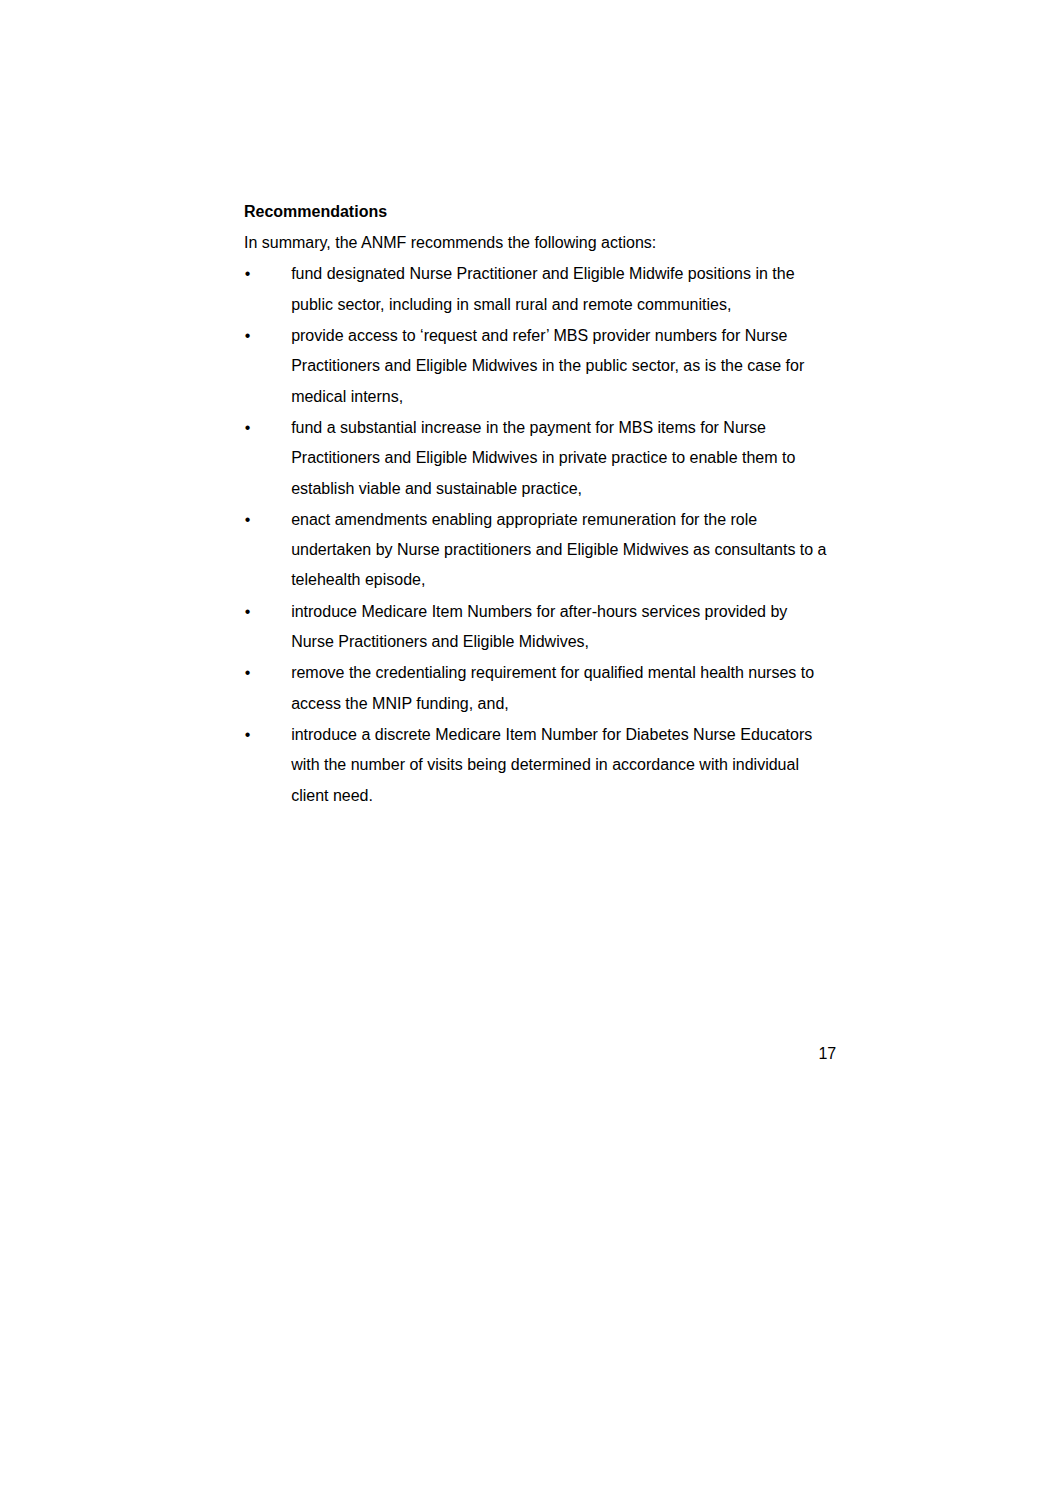Recommendations
In summary, the ANMF recommends the following actions:
fund designated Nurse Practitioner and Eligible Midwife positions in the public sector, including in small rural and remote communities,
provide access to ‘request and refer’ MBS provider numbers for Nurse Practitioners and Eligible Midwives in the public sector, as is the case for medical interns,
fund a substantial increase in the payment for MBS items for Nurse Practitioners and Eligible Midwives in private practice to enable them to establish viable and sustainable practice,
enact amendments enabling appropriate remuneration for the role undertaken by Nurse practitioners and Eligible Midwives as consultants to a telehealth episode,
introduce Medicare Item Numbers for after-hours services provided by Nurse Practitioners and Eligible Midwives,
remove the credentialing requirement for qualified mental health nurses to access the MNIP funding, and,
introduce a discrete Medicare Item Number for Diabetes Nurse Educators with the number of visits being determined in accordance with individual client need.
17